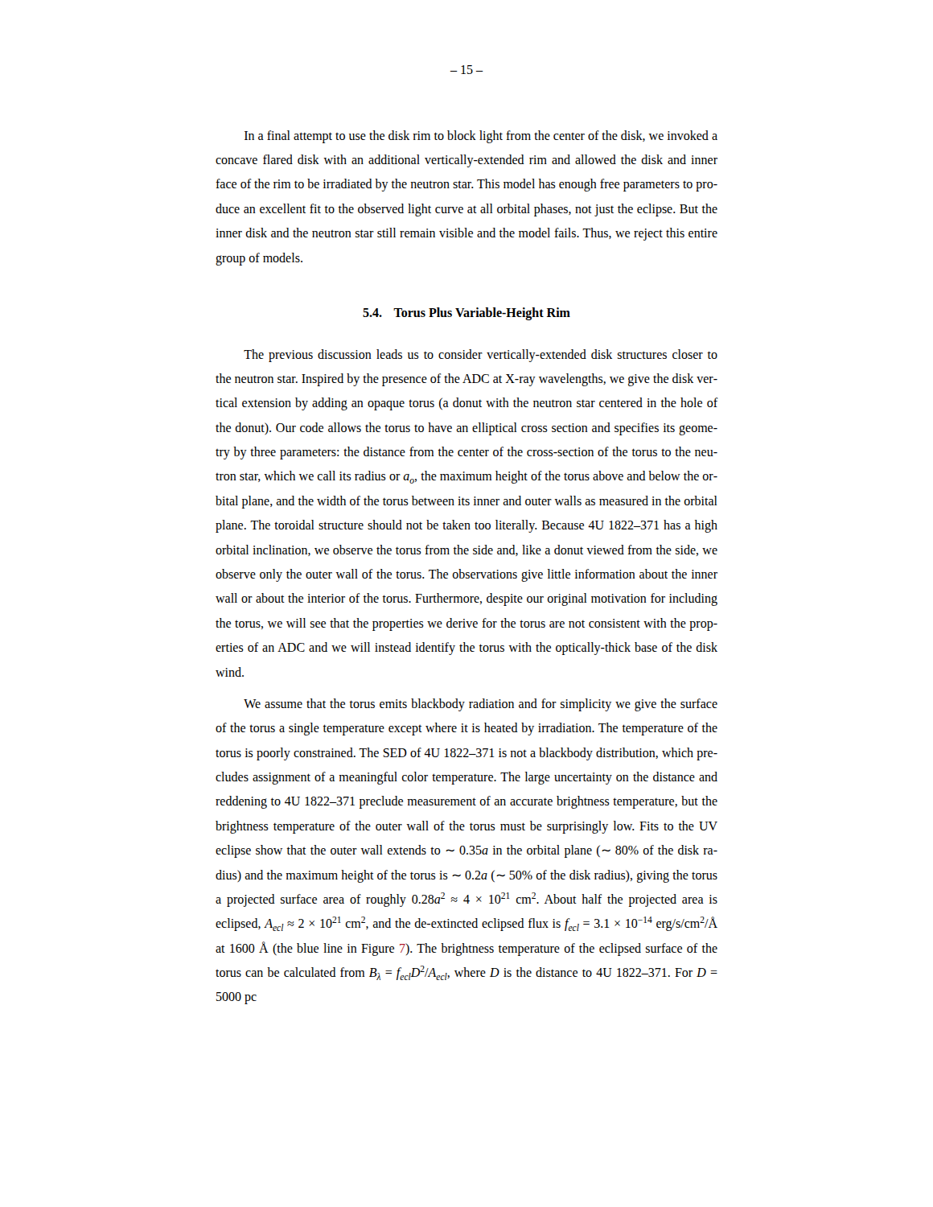– 15 –
In a final attempt to use the disk rim to block light from the center of the disk, we invoked a concave flared disk with an additional vertically-extended rim and allowed the disk and inner face of the rim to be irradiated by the neutron star. This model has enough free parameters to produce an excellent fit to the observed light curve at all orbital phases, not just the eclipse. But the inner disk and the neutron star still remain visible and the model fails. Thus, we reject this entire group of models.
5.4. Torus Plus Variable-Height Rim
The previous discussion leads us to consider vertically-extended disk structures closer to the neutron star. Inspired by the presence of the ADC at X-ray wavelengths, we give the disk vertical extension by adding an opaque torus (a donut with the neutron star centered in the hole of the donut). Our code allows the torus to have an elliptical cross section and specifies its geometry by three parameters: the distance from the center of the cross-section of the torus to the neutron star, which we call its radius or ao, the maximum height of the torus above and below the orbital plane, and the width of the torus between its inner and outer walls as measured in the orbital plane. The toroidal structure should not be taken too literally. Because 4U 1822–371 has a high orbital inclination, we observe the torus from the side and, like a donut viewed from the side, we observe only the outer wall of the torus. The observations give little information about the inner wall or about the interior of the torus. Furthermore, despite our original motivation for including the torus, we will see that the properties we derive for the torus are not consistent with the properties of an ADC and we will instead identify the torus with the optically-thick base of the disk wind.
We assume that the torus emits blackbody radiation and for simplicity we give the surface of the torus a single temperature except where it is heated by irradiation. The temperature of the torus is poorly constrained. The SED of 4U 1822–371 is not a blackbody distribution, which precludes assignment of a meaningful color temperature. The large uncertainty on the distance and reddening to 4U 1822–371 preclude measurement of an accurate brightness temperature, but the brightness temperature of the outer wall of the torus must be surprisingly low. Fits to the UV eclipse show that the outer wall extends to ∼ 0.35a in the orbital plane (∼ 80% of the disk radius) and the maximum height of the torus is ∼ 0.2a (∼ 50% of the disk radius), giving the torus a projected surface area of roughly 0.28a2 ≈ 4 × 1021 cm2. About half the projected area is eclipsed, Aecl ≈ 2 × 1021 cm2, and the de-extincted eclipsed flux is fecl = 3.1 × 10−14 erg/s/cm2/Å at 1600 Å (the blue line in Figure 7). The brightness temperature of the eclipsed surface of the torus can be calculated from Bλ = feclD2/Aecl, where D is the distance to 4U 1822–371. For D = 5000 pc